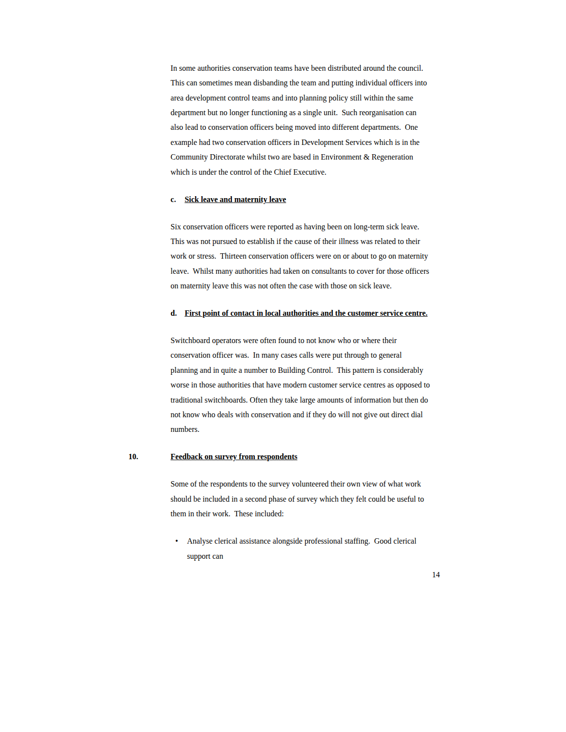In some authorities conservation teams have been distributed around the council. This can sometimes mean disbanding the team and putting individual officers into area development control teams and into planning policy still within the same department but no longer functioning as a single unit. Such reorganisation can also lead to conservation officers being moved into different departments. One example had two conservation officers in Development Services which is in the Community Directorate whilst two are based in Environment & Regeneration which is under the control of the Chief Executive.
c. Sick leave and maternity leave
Six conservation officers were reported as having been on long-term sick leave. This was not pursued to establish if the cause of their illness was related to their work or stress. Thirteen conservation officers were on or about to go on maternity leave. Whilst many authorities had taken on consultants to cover for those officers on maternity leave this was not often the case with those on sick leave.
d. First point of contact in local authorities and the customer service centre.
Switchboard operators were often found to not know who or where their conservation officer was. In many cases calls were put through to general planning and in quite a number to Building Control. This pattern is considerably worse in those authorities that have modern customer service centres as opposed to traditional switchboards. Often they take large amounts of information but then do not know who deals with conservation and if they do will not give out direct dial numbers.
10. Feedback on survey from respondents
Some of the respondents to the survey volunteered their own view of what work should be included in a second phase of survey which they felt could be useful to them in their work. These included:
Analyse clerical assistance alongside professional staffing. Good clerical support can
14